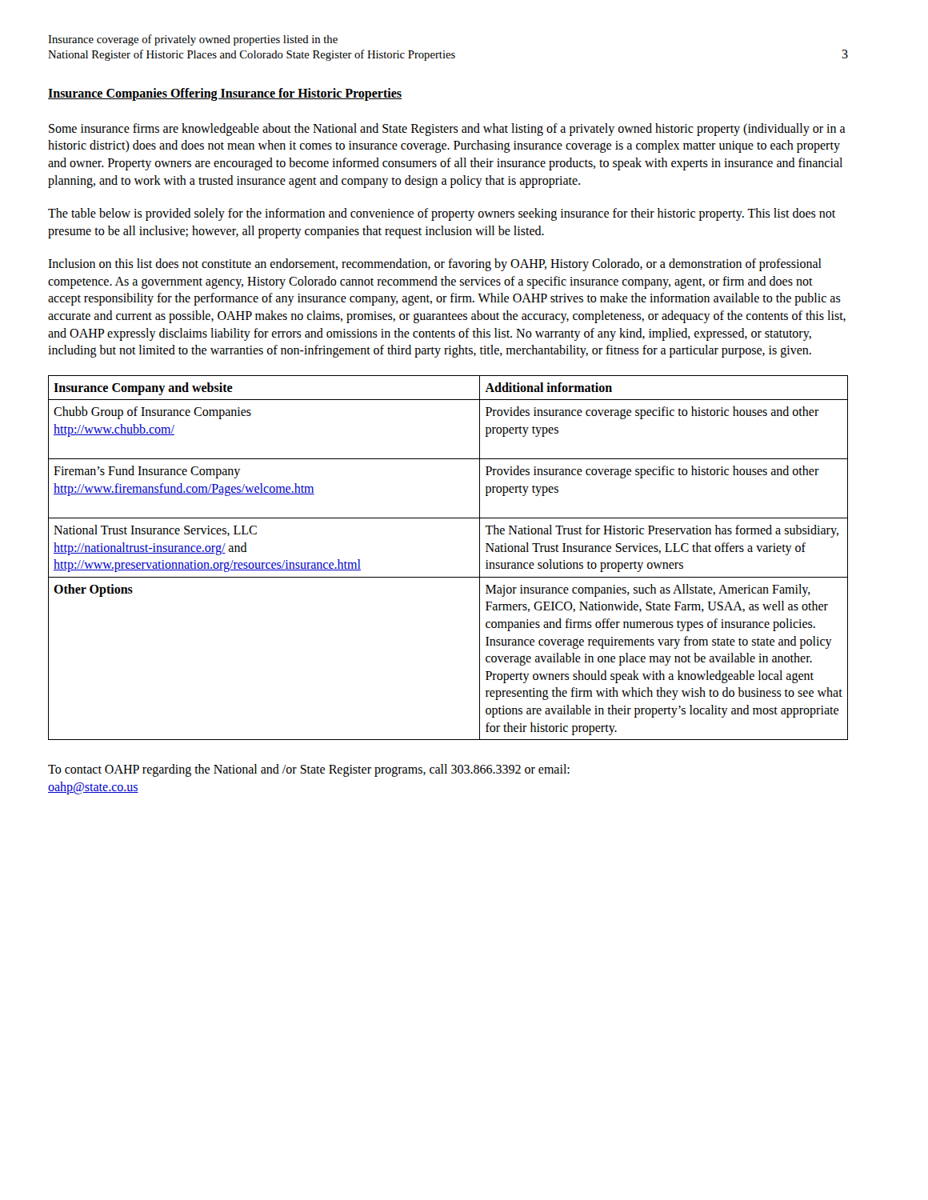Insurance coverage of privately owned properties listed in the
National Register of Historic Places and Colorado State Register of Historic Properties
3
Insurance Companies Offering Insurance for Historic Properties
Some insurance firms are knowledgeable about the National and State Registers and what listing of a privately owned historic property (individually or in a historic district) does and does not mean when it comes to insurance coverage. Purchasing insurance coverage is a complex matter unique to each property and owner. Property owners are encouraged to become informed consumers of all their insurance products, to speak with experts in insurance and financial planning, and to work with a trusted insurance agent and company to design a policy that is appropriate.
The table below is provided solely for the information and convenience of property owners seeking insurance for their historic property. This list does not presume to be all inclusive; however, all property companies that request inclusion will be listed.
Inclusion on this list does not constitute an endorsement, recommendation, or favoring by OAHP, History Colorado, or a demonstration of professional competence. As a government agency, History Colorado cannot recommend the services of a specific insurance company, agent, or firm and does not accept responsibility for the performance of any insurance company, agent, or firm. While OAHP strives to make the information available to the public as accurate and current as possible, OAHP makes no claims, promises, or guarantees about the accuracy, completeness, or adequacy of the contents of this list, and OAHP expressly disclaims liability for errors and omissions in the contents of this list. No warranty of any kind, implied, expressed, or statutory, including but not limited to the warranties of non-infringement of third party rights, title, merchantability, or fitness for a particular purpose, is given.
| Insurance Company and website | Additional information |
| --- | --- |
| Chubb Group of Insurance Companies http://www.chubb.com/ | Provides insurance coverage specific to historic houses and other property types |
| Fireman’s Fund Insurance Company http://www.firemansfund.com/Pages/welcome.htm | Provides insurance coverage specific to historic houses and other property types |
| National Trust Insurance Services, LLC http://nationaltrust-insurance.org/ and http://www.preservationnation.org/resources/insurance.html | The National Trust for Historic Preservation has formed a subsidiary, National Trust Insurance Services, LLC that offers a variety of insurance solutions to property owners |
| Other Options | Major insurance companies, such as Allstate, American Family, Farmers, GEICO, Nationwide, State Farm, USAA, as well as other companies and firms offer numerous types of insurance policies. Insurance coverage requirements vary from state to state and policy coverage available in one place may not be available in another. Property owners should speak with a knowledgeable local agent representing the firm with which they wish to do business to see what options are available in their property’s locality and most appropriate for their historic property. |
To contact OAHP regarding the National and /or State Register programs, call 303.866.3392 or email:
oahp@state.co.us